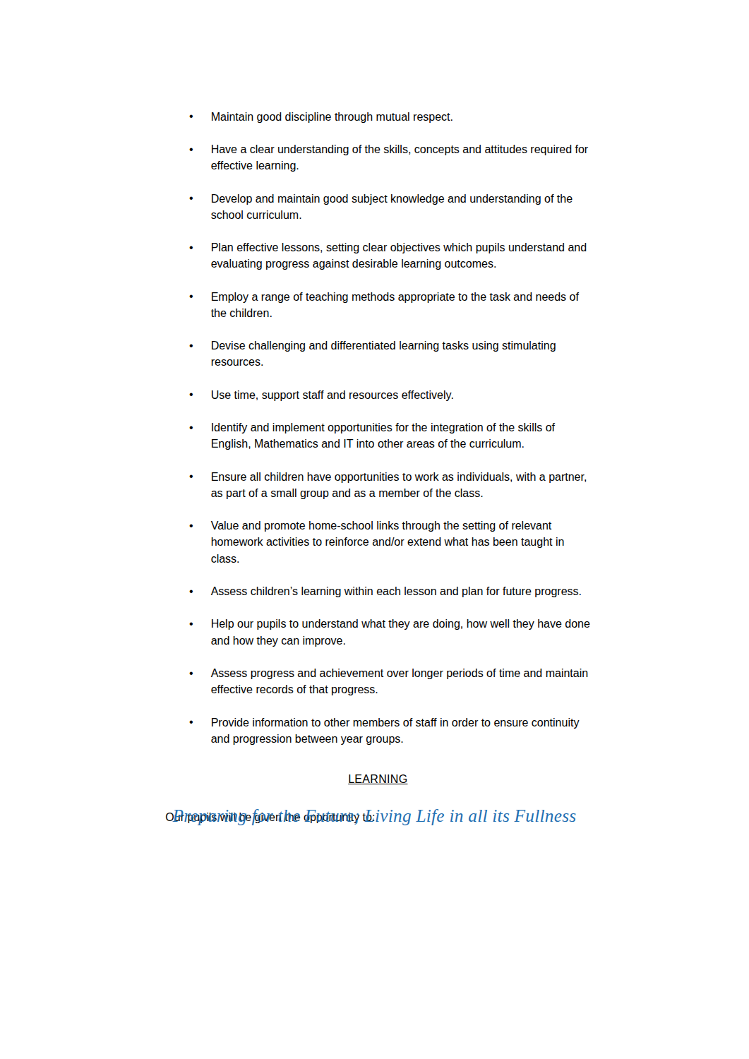Maintain good discipline through mutual respect.
Have a clear understanding of the skills, concepts and attitudes required for effective learning.
Develop and maintain good subject knowledge and understanding of the school curriculum.
Plan effective lessons, setting clear objectives which pupils understand and evaluating progress against desirable learning outcomes.
Employ a range of teaching methods appropriate to the task and needs of the children.
Devise challenging and differentiated learning tasks using stimulating resources.
Use time, support staff and resources effectively.
Identify and implement opportunities for the integration of the skills of English, Mathematics and IT into other areas of the curriculum.
Ensure all children have opportunities to work as individuals, with a partner, as part of a small group and as a member of the class.
Value and promote home-school links through the setting of relevant homework activities to reinforce and/or extend what has been taught in class.
Assess children’s learning within each lesson and plan for future progress.
Help our pupils to understand what they are doing, how well they have done and how they can improve.
Assess progress and achievement over longer periods of time and maintain effective records of that progress.
Provide information to other members of staff in order to ensure continuity and progression between year groups.
LEARNING
Our pupils will be given the opportunity to:
Preparing for the Future; Living Life in all its Fullness